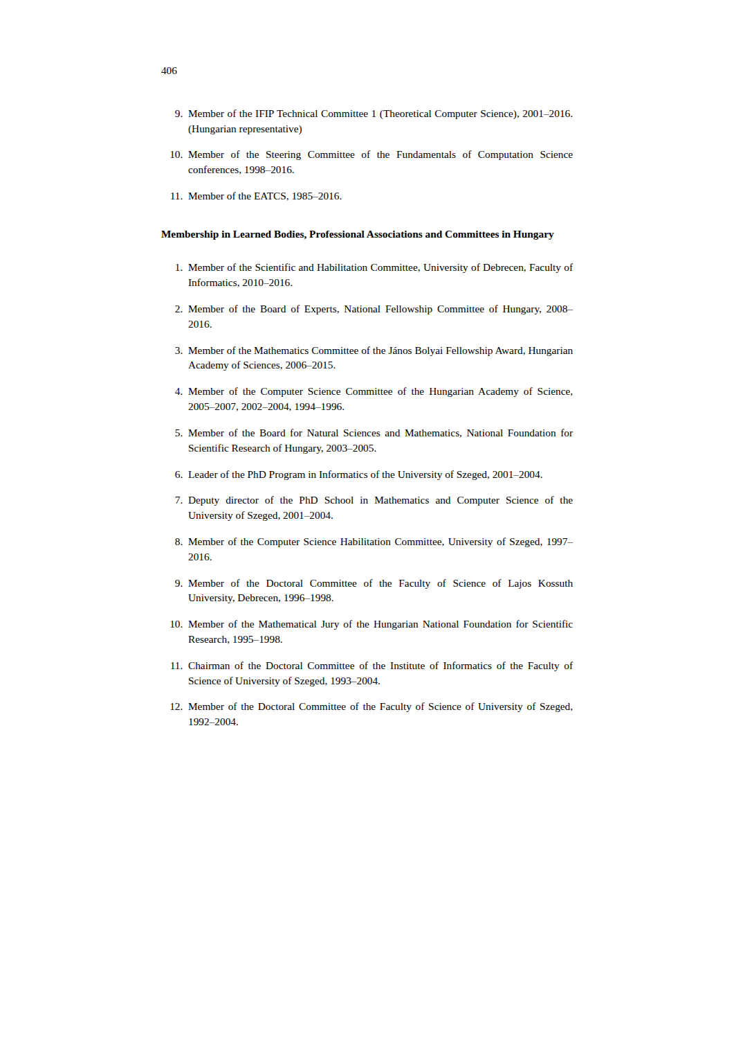406
9. Member of the IFIP Technical Committee 1 (Theoretical Computer Science), 2001–2016. (Hungarian representative)
10. Member of the Steering Committee of the Fundamentals of Computation Science conferences, 1998–2016.
11. Member of the EATCS, 1985–2016.
Membership in Learned Bodies, Professional Associations and Committees in Hungary
1. Member of the Scientific and Habilitation Committee, University of Debrecen, Faculty of Informatics, 2010–2016.
2. Member of the Board of Experts, National Fellowship Committee of Hungary, 2008–2016.
3. Member of the Mathematics Committee of the János Bolyai Fellowship Award, Hungarian Academy of Sciences, 2006–2015.
4. Member of the Computer Science Committee of the Hungarian Academy of Science, 2005–2007, 2002–2004, 1994–1996.
5. Member of the Board for Natural Sciences and Mathematics, National Foundation for Scientific Research of Hungary, 2003–2005.
6. Leader of the PhD Program in Informatics of the University of Szeged, 2001–2004.
7. Deputy director of the PhD School in Mathematics and Computer Science of the University of Szeged, 2001–2004.
8. Member of the Computer Science Habilitation Committee, University of Szeged, 1997–2016.
9. Member of the Doctoral Committee of the Faculty of Science of Lajos Kossuth University, Debrecen, 1996–1998.
10. Member of the Mathematical Jury of the Hungarian National Foundation for Scientific Research, 1995–1998.
11. Chairman of the Doctoral Committee of the Institute of Informatics of the Faculty of Science of University of Szeged, 1993–2004.
12. Member of the Doctoral Committee of the Faculty of Science of University of Szeged, 1992–2004.